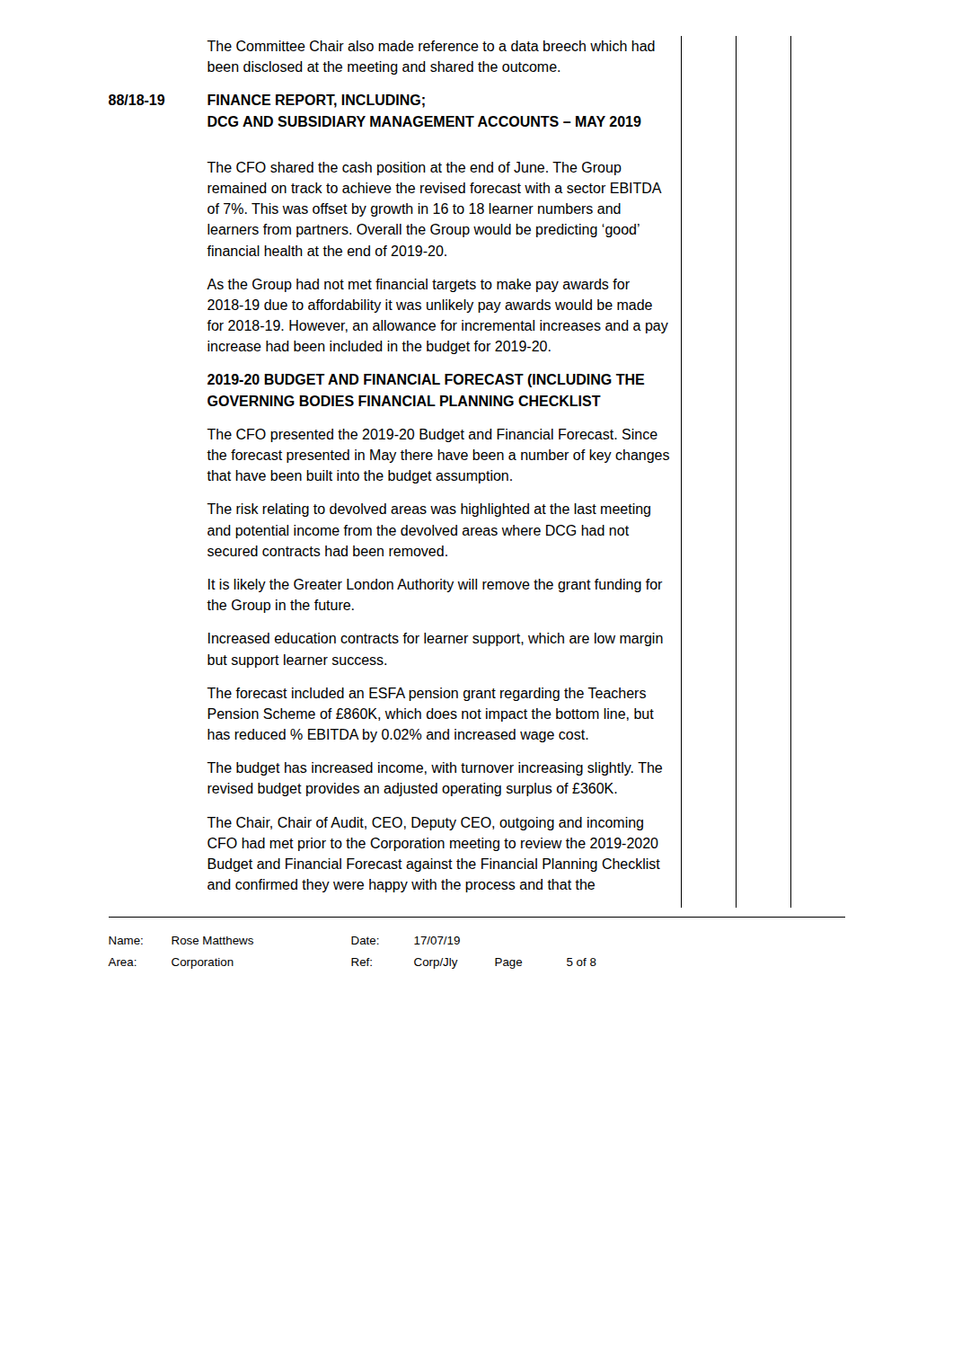The Committee Chair also made reference to a data breech which had been disclosed at the meeting and shared the outcome.
88/18-19
Finance Report, including;
DCG and Subsidiary Management Accounts – May 2019
The CFO shared the cash position at the end of June. The Group remained on track to achieve the revised forecast with a sector EBITDA of 7%. This was offset by growth in 16 to 18 learner numbers and learners from partners. Overall the Group would be predicting ‘good’ financial health at the end of 2019-20.
As the Group had not met financial targets to make pay awards for 2018-19 due to affordability it was unlikely pay awards would be made for 2018-19. However, an allowance for incremental increases and a pay increase had been included in the budget for 2019-20.
2019-20 Budget and Financial Forecast (including the Governing Bodies Financial Planning Checklist
The CFO presented the 2019-20 Budget and Financial Forecast. Since the forecast presented in May there have been a number of key changes that have been built into the budget assumption.
The risk relating to devolved areas was highlighted at the last meeting and potential income from the devolved areas where DCG had not secured contracts had been removed.
It is likely the Greater London Authority will remove the grant funding for the Group in the future.
Increased education contracts for learner support, which are low margin but support learner success.
The forecast included an ESFA pension grant regarding the Teachers Pension Scheme of £860K, which does not impact the bottom line, but has reduced % EBITDA by 0.02% and increased wage cost.
The budget has increased income, with turnover increasing slightly. The revised budget provides an adjusted operating surplus of £360K.
The Chair, Chair of Audit, CEO, Deputy CEO, outgoing and incoming CFO had met prior to the Corporation meeting to review the 2019-2020 Budget and Financial Forecast against the Financial Planning Checklist and confirmed they were happy with the process and that the
| Name: | Rose Matthews | Date: | 17/07/19 | | | |
| Area: | Corporation | Ref: | Corp/Jly | Page | 5 of 8 | |